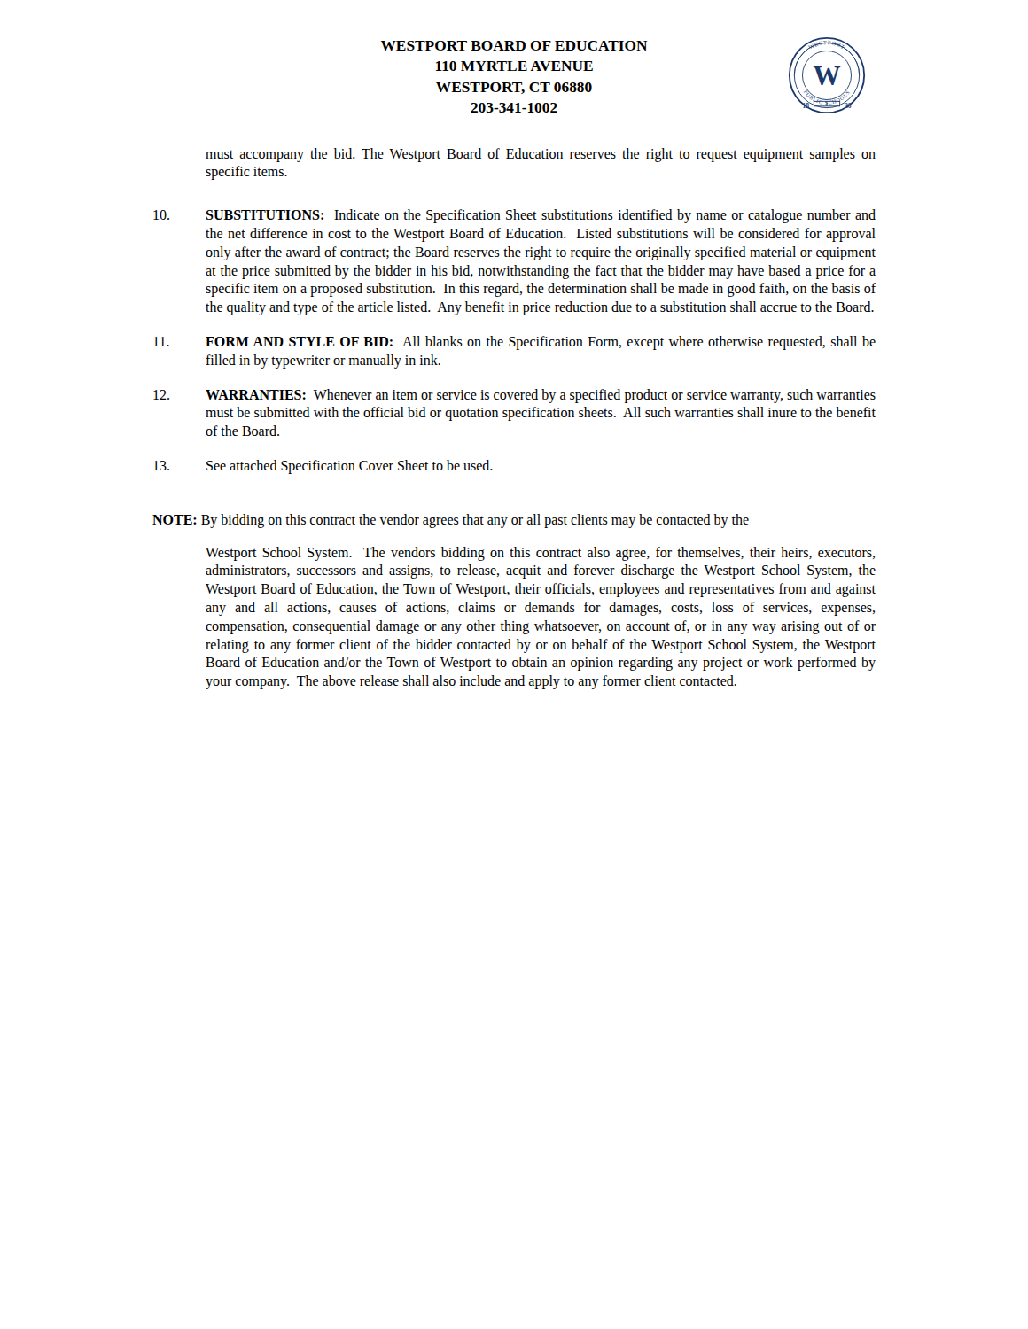W WESTPORT PUBLIC SCHOOLS 18 36
WESTPORT BOARD OF EDUCATION
110 MYRTLE AVENUE
WESTPORT, CT 06880
203-341-1002
must accompany the bid. The Westport Board of Education reserves the right to request equipment samples on specific items.
10. SUBSTITUTIONS: Indicate on the Specification Sheet substitutions identified by name or catalogue number and the net difference in cost to the Westport Board of Education. Listed substitutions will be considered for approval only after the award of contract; the Board reserves the right to require the originally specified material or equipment at the price submitted by the bidder in his bid, notwithstanding the fact that the bidder may have based a price for a specific item on a proposed substitution. In this regard, the determination shall be made in good faith, on the basis of the quality and type of the article listed. Any benefit in price reduction due to a substitution shall accrue to the Board.
11. FORM AND STYLE OF BID: All blanks on the Specification Form, except where otherwise requested, shall be filled in by typewriter or manually in ink.
12. WARRANTIES: Whenever an item or service is covered by a specified product or service warranty, such warranties must be submitted with the official bid or quotation specification sheets. All such warranties shall inure to the benefit of the Board.
13. See attached Specification Cover Sheet to be used.
NOTE: By bidding on this contract the vendor agrees that any or all past clients may be contacted by the
Westport School System. The vendors bidding on this contract also agree, for themselves, their heirs, executors, administrators, successors and assigns, to release, acquit and forever discharge the Westport School System, the Westport Board of Education, the Town of Westport, their officials, employees and representatives from and against any and all actions, causes of actions, claims or demands for damages, costs, loss of services, expenses, compensation, consequential damage or any other thing whatsoever, on account of, or in any way arising out of or relating to any former client of the bidder contacted by or on behalf of the Westport School System, the Westport Board of Education and/or the Town of Westport to obtain an opinion regarding any project or work performed by your company. The above release shall also include and apply to any former client contacted.